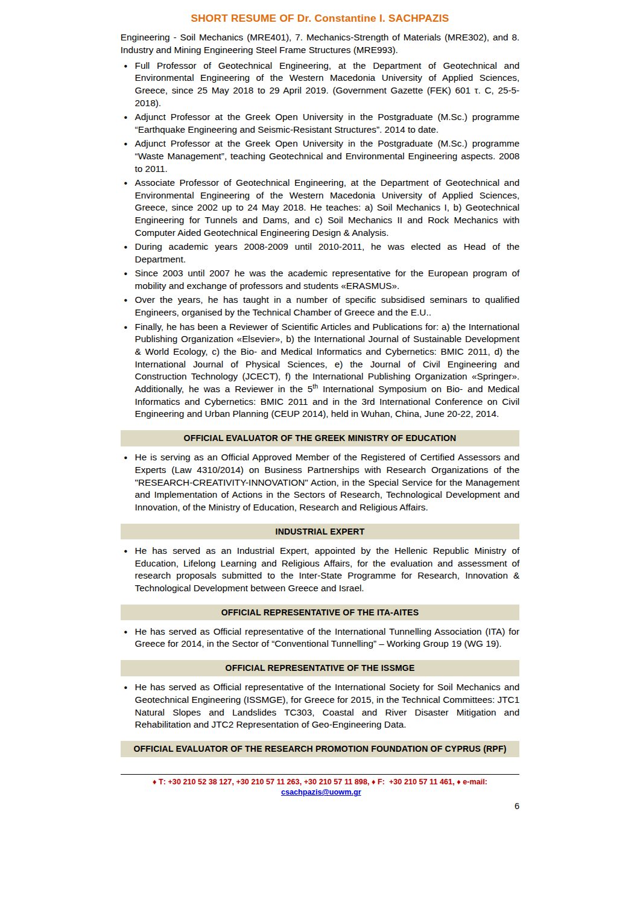SHORT RESUME OF Dr. Constantine I. SACHPAZIS
Engineering - Soil Mechanics (MRE401), 7. Mechanics-Strength of Materials (MRE302), and 8. Industry and Mining Engineering Steel Frame Structures (MRE993).
Full Professor of Geotechnical Engineering, at the Department of Geotechnical and Environmental Engineering of the Western Macedonia University of Applied Sciences, Greece, since 25 May 2018 to 29 April 2019. (Government Gazette (FEK) 601 τ. C, 25-5-2018).
Adjunct Professor at the Greek Open University in the Postgraduate (M.Sc.) programme “Earthquake Engineering and Seismic-Resistant Structures”. 2014 to date.
Adjunct Professor at the Greek Open University in the Postgraduate (M.Sc.) programme “Waste Management”, teaching Geotechnical and Environmental Engineering aspects. 2008 to 2011.
Associate Professor of Geotechnical Engineering, at the Department of Geotechnical and Environmental Engineering of the Western Macedonia University of Applied Sciences, Greece, since 2002 up to 24 May 2018. He teaches: a) Soil Mechanics I, b) Geotechnical Engineering for Tunnels and Dams, and c) Soil Mechanics II and Rock Mechanics with Computer Aided Geotechnical Engineering Design & Analysis.
During academic years 2008-2009 until 2010-2011, he was elected as Head of the Department.
Since 2003 until 2007 he was the academic representative for the European program of mobility and exchange of professors and students «ERASMUS».
Over the years, he has taught in a number of specific subsidised seminars to qualified Engineers, organised by the Technical Chamber of Greece and the E.U..
Finally, he has been a Reviewer of Scientific Articles and Publications for: a) the International Publishing Organization «Elsevier», b) the International Journal of Sustainable Development & World Ecology, c) the Bio- and Medical Informatics and Cybernetics: BMIC 2011, d) the International Journal of Physical Sciences, e) the Journal of Civil Engineering and Construction Technology (JCECT), f) the International Publishing Organization «Springer». Additionally, he was a Reviewer in the 5th International Symposium on Bio- and Medical Informatics and Cybernetics: BMIC 2011 and in the 3rd International Conference on Civil Engineering and Urban Planning (CEUP 2014), held in Wuhan, China, June 20-22, 2014.
OFFICIAL EVALUATOR OF THE GREEK MINISTRY OF EDUCATION
He is serving as an Official Approved Member of the Registered of Certified Assessors and Experts (Law 4310/2014) on Business Partnerships with Research Organizations of the "RESEARCH-CREATIVITY-INNOVATION" Action, in the Special Service for the Management and Implementation of Actions in the Sectors of Research, Technological Development and Innovation, of the Ministry of Education, Research and Religious Affairs.
INDUSTRIAL EXPERT
He has served as an Industrial Expert, appointed by the Hellenic Republic Ministry of Education, Lifelong Learning and Religious Affairs, for the evaluation and assessment of research proposals submitted to the Inter-State Programme for Research, Innovation & Technological Development between Greece and Israel.
OFFICIAL REPRESENTATIVE OF THE ITA-AITES
He has served as Official representative of the International Tunnelling Association (ITA) for Greece for 2014, in the Sector of “Conventional Tunnelling” – Working Group 19 (WG 19).
OFFICIAL REPRESENTATIVE OF THE ISSMGE
He has served as Official representative of the International Society for Soil Mechanics and Geotechnical Engineering (ISSMGE), for Greece for 2015, in the Technical Committees: JTC1 Natural Slopes and Landslides TC303, Coastal and River Disaster Mitigation and Rehabilitation and JTC2 Representation of Geo-Engineering Data.
OFFICIAL EVALUATOR OF THE RESEARCH PROMOTION FOUNDATION OF CYPRUS (RPF)
♦ T: +30 210 52 38 127, +30 210 57 11 263, +30 210 57 11 898, ♦ F: +30 210 57 11 461, ♦ e-mail: csachpazis@uowm.gr
6